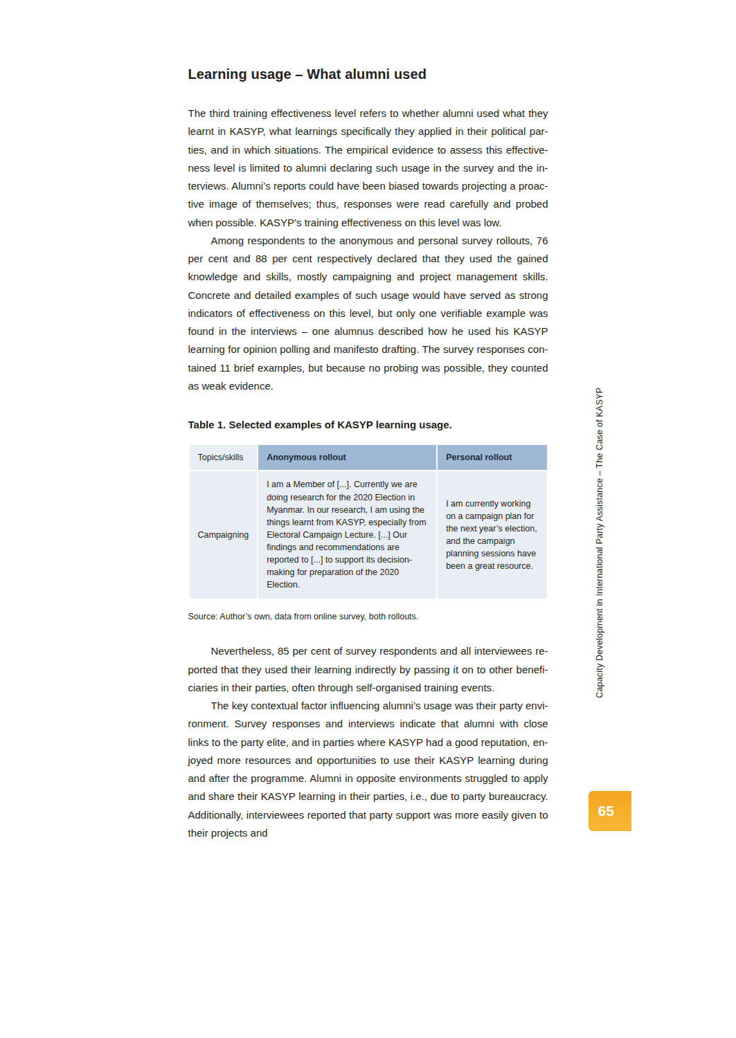Learning usage – What alumni used
The third training effectiveness level refers to whether alumni used what they learnt in KASYP, what learnings specifically they applied in their political parties, and in which situations. The empirical evidence to assess this effectiveness level is limited to alumni declaring such usage in the survey and the interviews. Alumni’s reports could have been biased towards projecting a proactive image of themselves; thus, responses were read carefully and probed when possible. KASYP’s training effectiveness on this level was low.
Among respondents to the anonymous and personal survey rollouts, 76 per cent and 88 per cent respectively declared that they used the gained knowledge and skills, mostly campaigning and project management skills. Concrete and detailed examples of such usage would have served as strong indicators of effectiveness on this level, but only one verifiable example was found in the interviews – one alumnus described how he used his KASYP learning for opinion polling and manifesto drafting. The survey responses contained 11 brief examples, but because no probing was possible, they counted as weak evidence.
Table 1. Selected examples of KASYP learning usage.
| Topics/skills | Anonymous rollout | Personal rollout |
| --- | --- | --- |
| Campaigning | I am a Member of [...]. Currently we are doing research for the 2020 Election in Myanmar. In our research, I am using the things learnt from KASYP, especially from Electoral Campaign Lecture. [...] Our findings and recommendations are reported to [...] to support its decision-making for preparation of the 2020 Election. | I am currently working on a campaign plan for the next year’s election, and the campaign planning sessions have been a great resource. |
Source: Author’s own, data from online survey, both rollouts.
Nevertheless, 85 per cent of survey respondents and all interviewees reported that they used their learning indirectly by passing it on to other beneficiaries in their parties, often through self-organised training events.
The key contextual factor influencing alumni’s usage was their party environment. Survey responses and interviews indicate that alumni with close links to the party elite, and in parties where KASYP had a good reputation, enjoyed more resources and opportunities to use their KASYP learning during and after the programme. Alumni in opposite environments struggled to apply and share their KASYP learning in their parties, i.e., due to party bureaucracy. Additionally, interviewees reported that party support was more easily given to their projects and
Capacity Development in International Party Assistance – The Case of KASYP
65